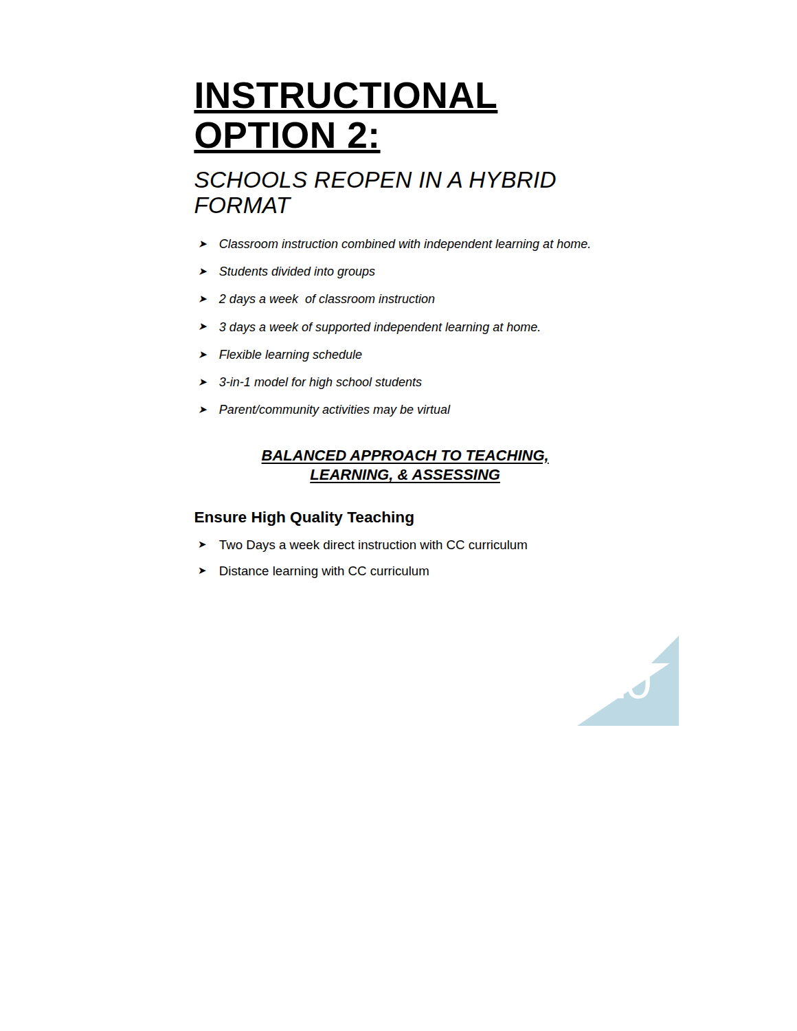INSTRUCTIONAL OPTION 2:
SCHOOLS REOPEN IN A HYBRID FORMAT
Classroom instruction combined with independent learning at home.
Students divided into groups
2 days a week of classroom instruction
3 days a week of supported independent learning at home.
Flexible learning schedule
3-in-1 model for high school students
Parent/community activities may be virtual
BALANCED APPROACH TO TEACHING,
LEARNING, & ASSESSING
Ensure High Quality Teaching
Two Days a week direct instruction with CC curriculum
Distance learning with CC curriculum
10